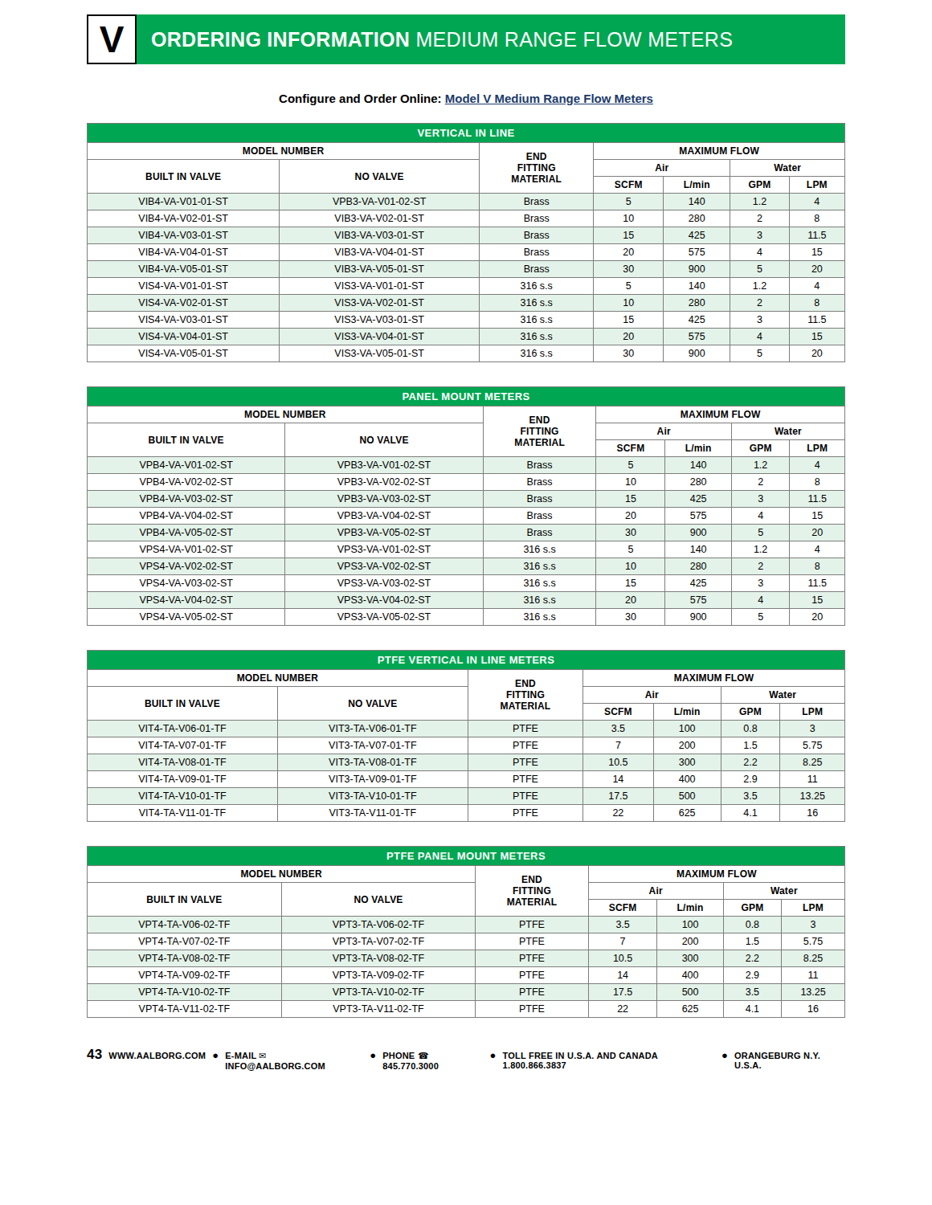V
ORDERING INFORMATION MEDIUM RANGE FLOW METERS
Configure and Order Online: Model V Medium Range Flow Meters
VERTICAL IN LINE
| MODEL NUMBER | END FITTING MATERIAL | MAXIMUM FLOW |
| --- | --- | --- |
| BUILT IN VALVE | NO VALVE | Air | Water |
| SCFM | L/min | GPM | LPM |
| VIB4-VA-V01-01-ST | VPB3-VA-V01-02-ST | Brass | 5 | 140 | 1.2 | 4 |
| VIB4-VA-V02-01-ST | VIB3-VA-V02-01-ST | Brass | 10 | 280 | 2 | 8 |
| VIB4-VA-V03-01-ST | VIB3-VA-V03-01-ST | Brass | 15 | 425 | 3 | 11.5 |
| VIB4-VA-V04-01-ST | VIB3-VA-V04-01-ST | Brass | 20 | 575 | 4 | 15 |
| VIB4-VA-V05-01-ST | VIB3-VA-V05-01-ST | Brass | 30 | 900 | 5 | 20 |
| VIS4-VA-V01-01-ST | VIS3-VA-V01-01-ST | 316 s.s | 5 | 140 | 1.2 | 4 |
| VIS4-VA-V02-01-ST | VIS3-VA-V02-01-ST | 316 s.s | 10 | 280 | 2 | 8 |
| VIS4-VA-V03-01-ST | VIS3-VA-V03-01-ST | 316 s.s | 15 | 425 | 3 | 11.5 |
| VIS4-VA-V04-01-ST | VIS3-VA-V04-01-ST | 316 s.s | 20 | 575 | 4 | 15 |
| VIS4-VA-V05-01-ST | VIS3-VA-V05-01-ST | 316 s.s | 30 | 900 | 5 | 20 |
PANEL MOUNT METERS
| MODEL NUMBER | END FITTING MATERIAL | MAXIMUM FLOW |
| --- | --- | --- |
| BUILT IN VALVE | NO VALVE | Air | Water |
| SCFM | L/min | GPM | LPM |
| VPB4-VA-V01-02-ST | VPB3-VA-V01-02-ST | Brass | 5 | 140 | 1.2 | 4 |
| VPB4-VA-V02-02-ST | VPB3-VA-V02-02-ST | Brass | 10 | 280 | 2 | 8 |
| VPB4-VA-V03-02-ST | VPB3-VA-V03-02-ST | Brass | 15 | 425 | 3 | 11.5 |
| VPB4-VA-V04-02-ST | VPB3-VA-V04-02-ST | Brass | 20 | 575 | 4 | 15 |
| VPB4-VA-V05-02-ST | VPB3-VA-V05-02-ST | Brass | 30 | 900 | 5 | 20 |
| VPS4-VA-V01-02-ST | VPS3-VA-V01-02-ST | 316 s.s | 5 | 140 | 1.2 | 4 |
| VPS4-VA-V02-02-ST | VPS3-VA-V02-02-ST | 316 s.s | 10 | 280 | 2 | 8 |
| VPS4-VA-V03-02-ST | VPS3-VA-V03-02-ST | 316 s.s | 15 | 425 | 3 | 11.5 |
| VPS4-VA-V04-02-ST | VPS3-VA-V04-02-ST | 316 s.s | 20 | 575 | 4 | 15 |
| VPS4-VA-V05-02-ST | VPS3-VA-V05-02-ST | 316 s.s | 30 | 900 | 5 | 20 |
PTFE VERTICAL IN LINE METERS
| MODEL NUMBER | END FITTING MATERIAL | MAXIMUM FLOW |
| --- | --- | --- |
| BUILT IN VALVE | NO VALVE | Air | Water |
| SCFM | L/min | GPM | LPM |
| VIT4-TA-V06-01-TF | VIT3-TA-V06-01-TF | PTFE | 3.5 | 100 | 0.8 | 3 |
| VIT4-TA-V07-01-TF | VIT3-TA-V07-01-TF | PTFE | 7 | 200 | 1.5 | 5.75 |
| VIT4-TA-V08-01-TF | VIT3-TA-V08-01-TF | PTFE | 10.5 | 300 | 2.2 | 8.25 |
| VIT4-TA-V09-01-TF | VIT3-TA-V09-01-TF | PTFE | 14 | 400 | 2.9 | 11 |
| VIT4-TA-V10-01-TF | VIT3-TA-V10-01-TF | PTFE | 17.5 | 500 | 3.5 | 13.25 |
| VIT4-TA-V11-01-TF | VIT3-TA-V11-01-TF | PTFE | 22 | 625 | 4.1 | 16 |
PTFE PANEL MOUNT METERS
| MODEL NUMBER | END FITTING MATERIAL | MAXIMUM FLOW |
| --- | --- | --- |
| BUILT IN VALVE | NO VALVE | Air | Water |
| SCFM | L/min | GPM | LPM |
| VPT4-TA-V06-02-TF | VPT3-TA-V06-02-TF | PTFE | 3.5 | 100 | 0.8 | 3 |
| VPT4-TA-V07-02-TF | VPT3-TA-V07-02-TF | PTFE | 7 | 200 | 1.5 | 5.75 |
| VPT4-TA-V08-02-TF | VPT3-TA-V08-02-TF | PTFE | 10.5 | 300 | 2.2 | 8.25 |
| VPT4-TA-V09-02-TF | VPT3-TA-V09-02-TF | PTFE | 14 | 400 | 2.9 | 11 |
| VPT4-TA-V10-02-TF | VPT3-TA-V10-02-TF | PTFE | 17.5 | 500 | 3.5 | 13.25 |
| VPT4-TA-V11-02-TF | VPT3-TA-V11-02-TF | PTFE | 22 | 625 | 4.1 | 16 |
43 WWW.AALBORG.COM ● E-MAIL ✉ INFO@AALBORG.COM ● PHONE ☎ 845.770.3000 ● TOLL FREE IN U.S.A. AND CANADA 1.800.866.3837 ● ORANGEBURG N.Y. U.S.A.